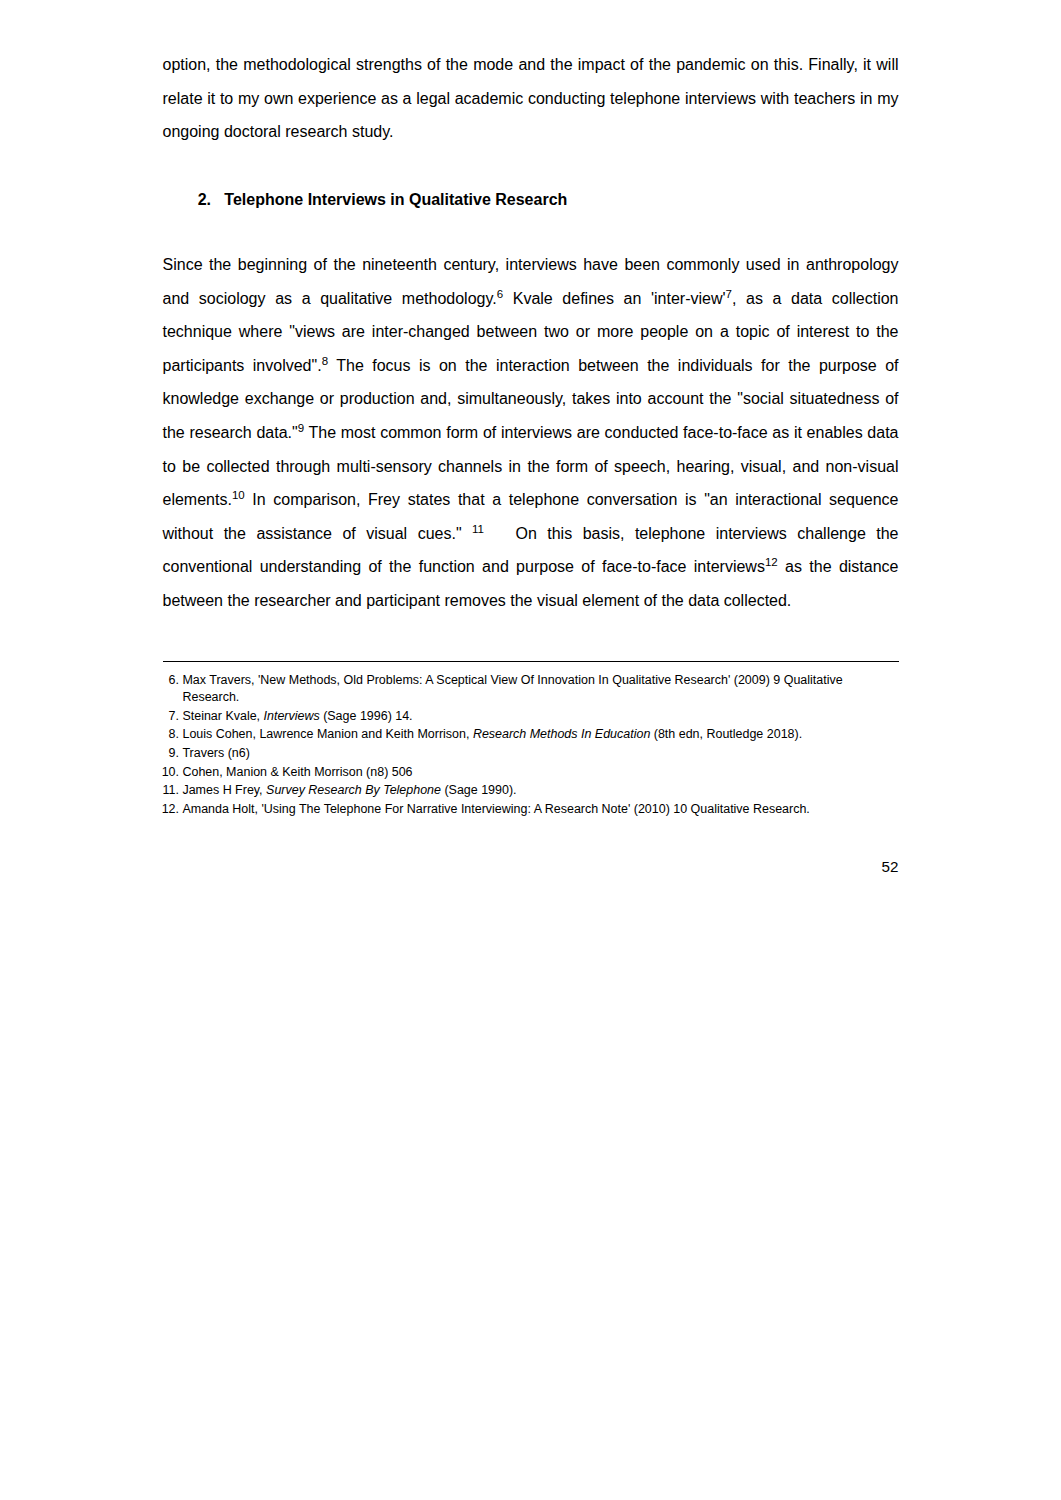option, the methodological strengths of the mode and the impact of the pandemic on this. Finally, it will relate it to my own experience as a legal academic conducting telephone interviews with teachers in my ongoing doctoral research study.
2. Telephone Interviews in Qualitative Research
Since the beginning of the nineteenth century, interviews have been commonly used in anthropology and sociology as a qualitative methodology.6 Kvale defines an 'inter-view'7, as a data collection technique where "views are inter-changed between two or more people on a topic of interest to the participants involved".8 The focus is on the interaction between the individuals for the purpose of knowledge exchange or production and, simultaneously, takes into account the "social situatedness of the research data."9 The most common form of interviews are conducted face-to-face as it enables data to be collected through multi-sensory channels in the form of speech, hearing, visual, and non-visual elements.10 In comparison, Frey states that a telephone conversation is "an interactional sequence without the assistance of visual cues." 11 On this basis, telephone interviews challenge the conventional understanding of the function and purpose of face-to-face interviews12 as the distance between the researcher and participant removes the visual element of the data collected.
Max Travers, 'New Methods, Old Problems: A Sceptical View Of Innovation In Qualitative Research' (2009) 9 Qualitative Research.
Steinar Kvale, Interviews (Sage 1996) 14.
Louis Cohen, Lawrence Manion and Keith Morrison, Research Methods In Education (8th edn, Routledge 2018).
Travers (n6)
Cohen, Manion & Keith Morrison (n8) 506
James H Frey, Survey Research By Telephone (Sage 1990).
Amanda Holt, 'Using The Telephone For Narrative Interviewing: A Research Note' (2010) 10 Qualitative Research.
52